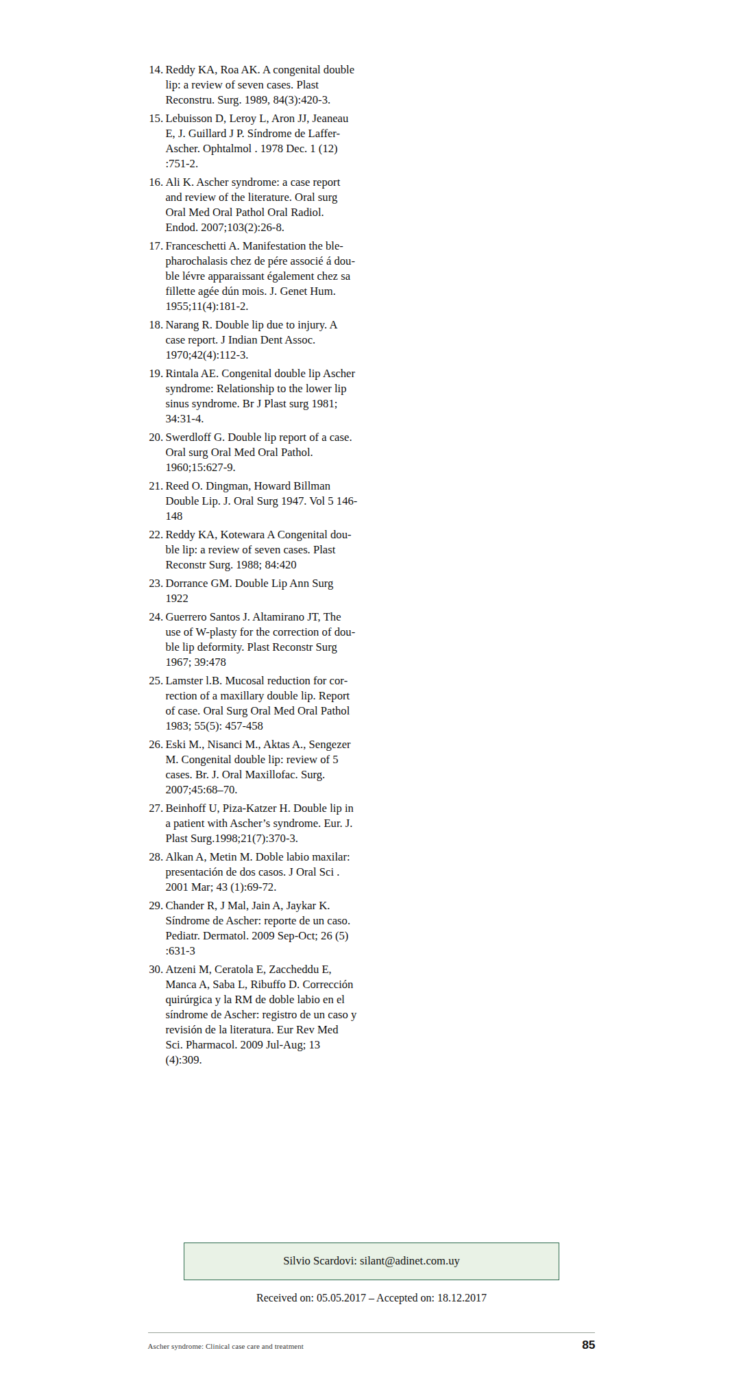Reddy KA, Roa AK. A congenital double lip: a review of seven cases. Plast Reconstru. Surg. 1989, 84(3):420-3.
Lebuisson D, Leroy L, Aron JJ, Jeaneau E, J. Guillard J P. Síndrome de Laffer-Ascher. Ophtalmol . 1978 Dec. 1 (12) :751-2.
Ali K. Ascher syndrome: a case report and review of the literature. Oral surg Oral Med Oral Pathol Oral Radiol. Endod. 2007;103(2):26-8.
Franceschetti A. Manifestation the blepharochalasis chez de pére associé á double lévre apparaissant également chez sa fillette agée dún mois. J. Genet Hum. 1955;11(4):181-2.
Narang R. Double lip due to injury. A case report. J Indian Dent Assoc. 1970;42(4):112-3.
Rintala AE. Congenital double lip Ascher syndrome: Relationship to the lower lip sinus syndrome. Br J Plast surg 1981; 34:31-4.
Swerdloff G. Double lip report of a case. Oral surg Oral Med Oral Pathol. 1960;15:627-9.
Reed O. Dingman, Howard Billman Double Lip. J. Oral Surg 1947. Vol 5 146-148
Reddy KA, Kotewara A Congenital double lip: a review of seven cases. Plast Reconstr Surg. 1988; 84:420
Dorrance GM. Double Lip Ann Surg 1922
Guerrero Santos J. Altamirano JT, The use of W-plasty for the correction of double lip deformity. Plast Reconstr Surg 1967; 39:478
Lamster l.B. Mucosal reduction for correction of a maxillary double lip. Report of case. Oral Surg Oral Med Oral Pathol 1983; 55(5): 457-458
Eski M., Nisanci M., Aktas A., Sengezer M. Congenital double lip: review of 5 cases. Br. J. Oral Maxillofac. Surg. 2007;45:68–70.
Beinhoff U, Piza-Katzer H. Double lip in a patient with Ascher’s syndrome. Eur. J. Plast Surg.1998;21(7):370-3.
Alkan A, Metin M. Doble labio maxilar: presentación de dos casos. J Oral Sci . 2001 Mar; 43 (1):69-72.
Chander R, J Mal, Jain A, Jaykar K. Síndrome de Ascher: reporte de un caso. Pediatr. Dermatol. 2009 Sep-Oct; 26 (5) :631-3
Atzeni M, Ceratola E, Zaccheddu E, Manca A, Saba L, Ribuffo D. Corrección quirúrgica y la RM de doble labio en el síndrome de Ascher: registro de un caso y revisión de la literatura. Eur Rev Med Sci. Pharmacol. 2009 Jul-Aug; 13 (4):309.
Silvio Scardovi: silant@adinet.com.uy
Received on: 05.05.2017 – Accepted on: 18.12.2017
Ascher syndrome: Clinical case care and treatment 85